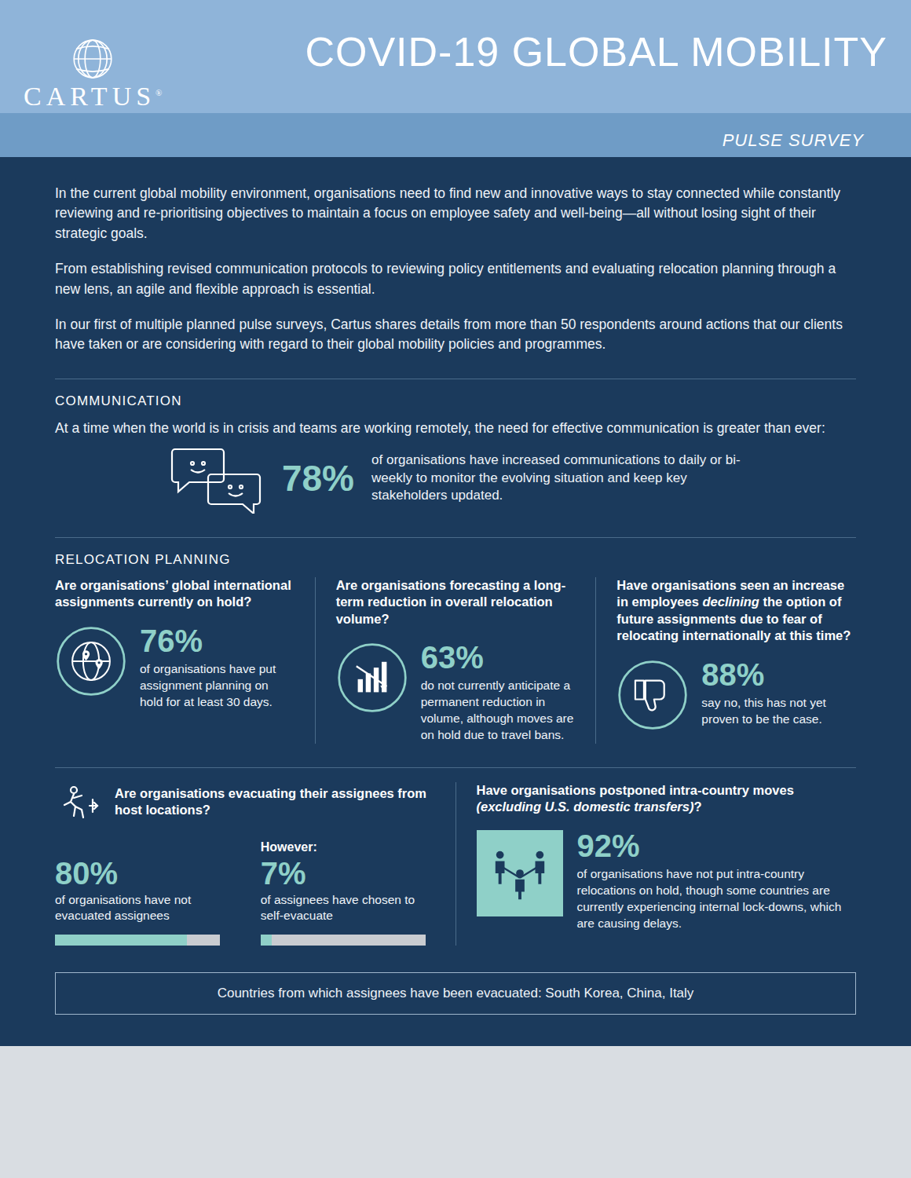CARTUS®
COVID-19 GLOBAL MOBILITY
PULSE SURVEY
In the current global mobility environment, organisations need to find new and innovative ways to stay connected while constantly reviewing and re-prioritising objectives to maintain a focus on employee safety and well-being—all without losing sight of their strategic goals.
From establishing revised communication protocols to reviewing policy entitlements and evaluating relocation planning through a new lens, an agile and flexible approach is essential.
In our first of multiple planned pulse surveys, Cartus shares details from more than 50 respondents around actions that our clients have taken or are considering with regard to their global mobility policies and programmes.
Communication
At a time when the world is in crisis and teams are working remotely, the need for effective communication is greater than ever:
78%
of organisations have increased communications to daily or bi-weekly to monitor the evolving situation and keep key stakeholders updated.
Relocation Planning
Are organisations’ global international assignments currently on hold?
76%
of organisations have put assignment planning on hold for at least 30 days.
Are organisations forecasting a long-term reduction in overall relocation volume?
63%
do not currently anticipate a permanent reduction in volume, although moves are on hold due to travel bans.
Have organisations seen an increase in employees declining the option of future assignments due to fear of relocating internationally at this time?
88%
say no, this has not yet proven to be the case.
Are organisations evacuating their assignees from host locations?
80%
of organisations have not evacuated assignees
However:
7%
of assignees have chosen to self-evacuate
Have organisations postponed intra-country moves (excluding U.S. domestic transfers)?
92%
of organisations have not put intra-country relocations on hold, though some countries are currently experiencing internal lock-downs, which are causing delays.
Countries from which assignees have been evacuated: South Korea, China, Italy